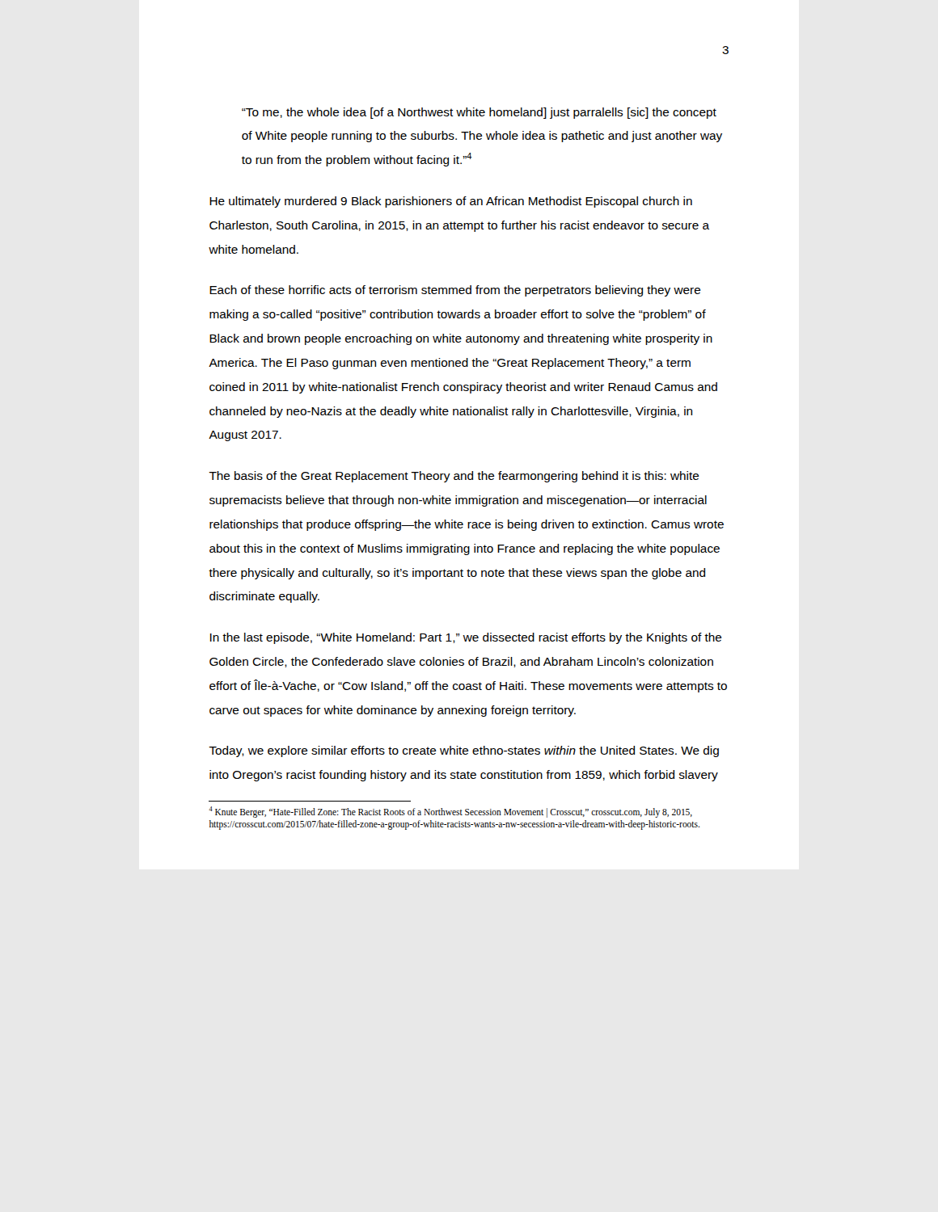3
“To me, the whole idea [of a Northwest white homeland] just parralells [sic] the concept of White people running to the suburbs. The whole idea is pathetic and just another way to run from the problem without facing it.”4
He ultimately murdered 9 Black parishioners of an African Methodist Episcopal church in Charleston, South Carolina, in 2015, in an attempt to further his racist endeavor to secure a white homeland.
Each of these horrific acts of terrorism stemmed from the perpetrators believing they were making a so-called “positive” contribution towards a broader effort to solve the “problem” of Black and brown people encroaching on white autonomy and threatening white prosperity in America. The El Paso gunman even mentioned the “Great Replacement Theory,” a term coined in 2011 by white-nationalist French conspiracy theorist and writer Renaud Camus and channeled by neo-Nazis at the deadly white nationalist rally in Charlottesville, Virginia, in August 2017.
The basis of the Great Replacement Theory and the fearmongering behind it is this: white supremacists believe that through non-white immigration and miscegenation—or interracial relationships that produce offspring—the white race is being driven to extinction. Camus wrote about this in the context of Muslims immigrating into France and replacing the white populace there physically and culturally, so it’s important to note that these views span the globe and discriminate equally.
In the last episode, “White Homeland: Part 1,” we dissected racist efforts by the Knights of the Golden Circle, the Confederado slave colonies of Brazil, and Abraham Lincoln’s colonization effort of Île-à-Vache, or “Cow Island,” off the coast of Haiti. These movements were attempts to carve out spaces for white dominance by annexing foreign territory.
Today, we explore similar efforts to create white ethno-states within the United States. We dig into Oregon’s racist founding history and its state constitution from 1859, which forbid slavery
4 Knute Berger, “Hate-Filled Zone: The Racist Roots of a Northwest Secession Movement | Crosscut,” crosscut.com, July 8, 2015,
https://crosscut.com/2015/07/hate-filled-zone-a-group-of-white-racists-wants-a-nw-secession-a-vile-dream-with-deep-historic-roots.